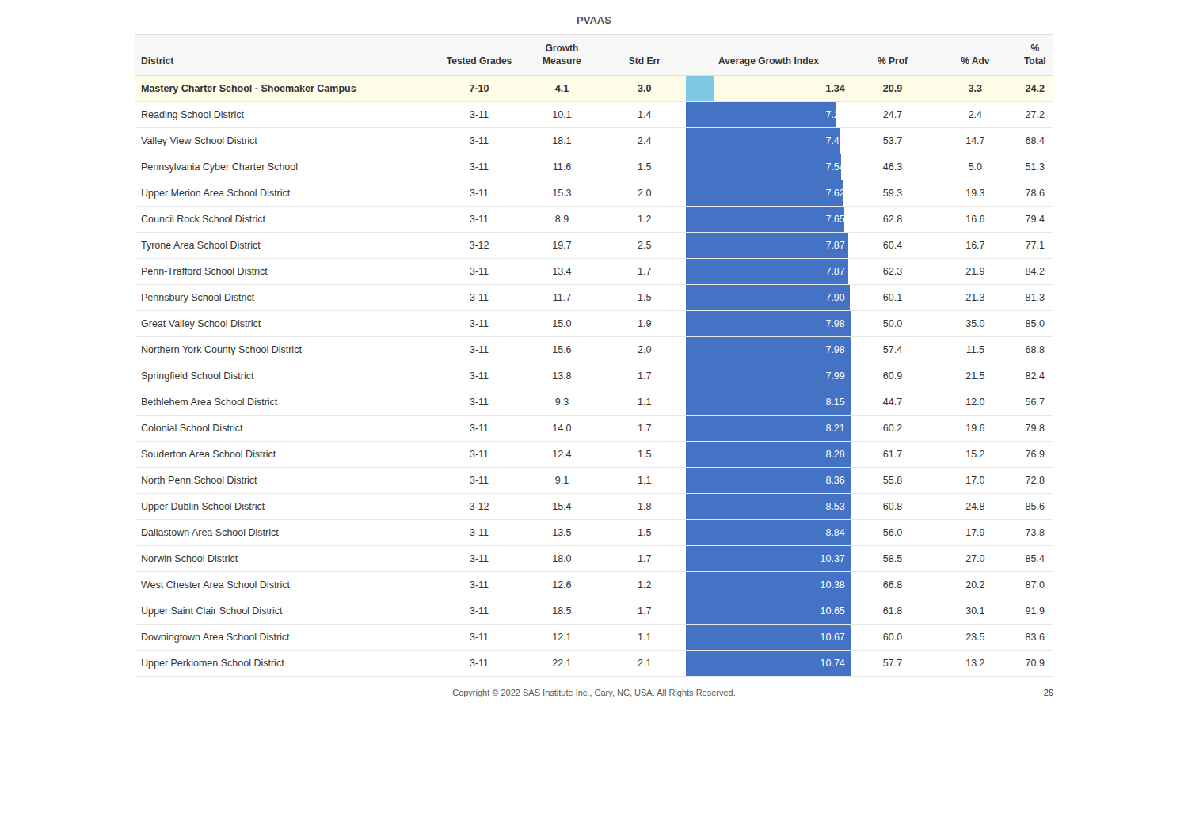PVAAS
| District | Tested Grades | Growth Measure | Std Err | Average Growth Index | % Prof | % Adv | % Total |
| --- | --- | --- | --- | --- | --- | --- | --- |
| Mastery Charter School - Shoemaker Campus | 7-10 | 4.1 | 3.0 | 1.34 | 20.9 | 3.3 | 24.2 |
| Reading School District | 3-11 | 10.1 | 1.4 | 7.25 | 24.7 | 2.4 | 27.2 |
| Valley View School District | 3-11 | 18.1 | 2.4 | 7.42 | 53.7 | 14.7 | 68.4 |
| Pennsylvania Cyber Charter School | 3-11 | 11.6 | 1.5 | 7.54 | 46.3 | 5.0 | 51.3 |
| Upper Merion Area School District | 3-11 | 15.3 | 2.0 | 7.62 | 59.3 | 19.3 | 78.6 |
| Council Rock School District | 3-11 | 8.9 | 1.2 | 7.65 | 62.8 | 16.6 | 79.4 |
| Tyrone Area School District | 3-12 | 19.7 | 2.5 | 7.87 | 60.4 | 16.7 | 77.1 |
| Penn-Trafford School District | 3-11 | 13.4 | 1.7 | 7.87 | 62.3 | 21.9 | 84.2 |
| Pennsbury School District | 3-11 | 11.7 | 1.5 | 7.90 | 60.1 | 21.3 | 81.3 |
| Great Valley School District | 3-11 | 15.0 | 1.9 | 7.98 | 50.0 | 35.0 | 85.0 |
| Northern York County School District | 3-11 | 15.6 | 2.0 | 7.98 | 57.4 | 11.5 | 68.8 |
| Springfield School District | 3-11 | 13.8 | 1.7 | 7.99 | 60.9 | 21.5 | 82.4 |
| Bethlehem Area School District | 3-11 | 9.3 | 1.1 | 8.15 | 44.7 | 12.0 | 56.7 |
| Colonial School District | 3-11 | 14.0 | 1.7 | 8.21 | 60.2 | 19.6 | 79.8 |
| Souderton Area School District | 3-11 | 12.4 | 1.5 | 8.28 | 61.7 | 15.2 | 76.9 |
| North Penn School District | 3-11 | 9.1 | 1.1 | 8.36 | 55.8 | 17.0 | 72.8 |
| Upper Dublin School District | 3-12 | 15.4 | 1.8 | 8.53 | 60.8 | 24.8 | 85.6 |
| Dallastown Area School District | 3-11 | 13.5 | 1.5 | 8.84 | 56.0 | 17.9 | 73.8 |
| Norwin School District | 3-11 | 18.0 | 1.7 | 10.37 | 58.5 | 27.0 | 85.4 |
| West Chester Area School District | 3-11 | 12.6 | 1.2 | 10.38 | 66.8 | 20.2 | 87.0 |
| Upper Saint Clair School District | 3-11 | 18.5 | 1.7 | 10.65 | 61.8 | 30.1 | 91.9 |
| Downingtown Area School District | 3-11 | 12.1 | 1.1 | 10.67 | 60.0 | 23.5 | 83.6 |
| Upper Perkiomen School District | 3-11 | 22.1 | 2.1 | 10.74 | 57.7 | 13.2 | 70.9 |
Copyright © 2022 SAS Institute Inc., Cary, NC, USA. All Rights Reserved. 26